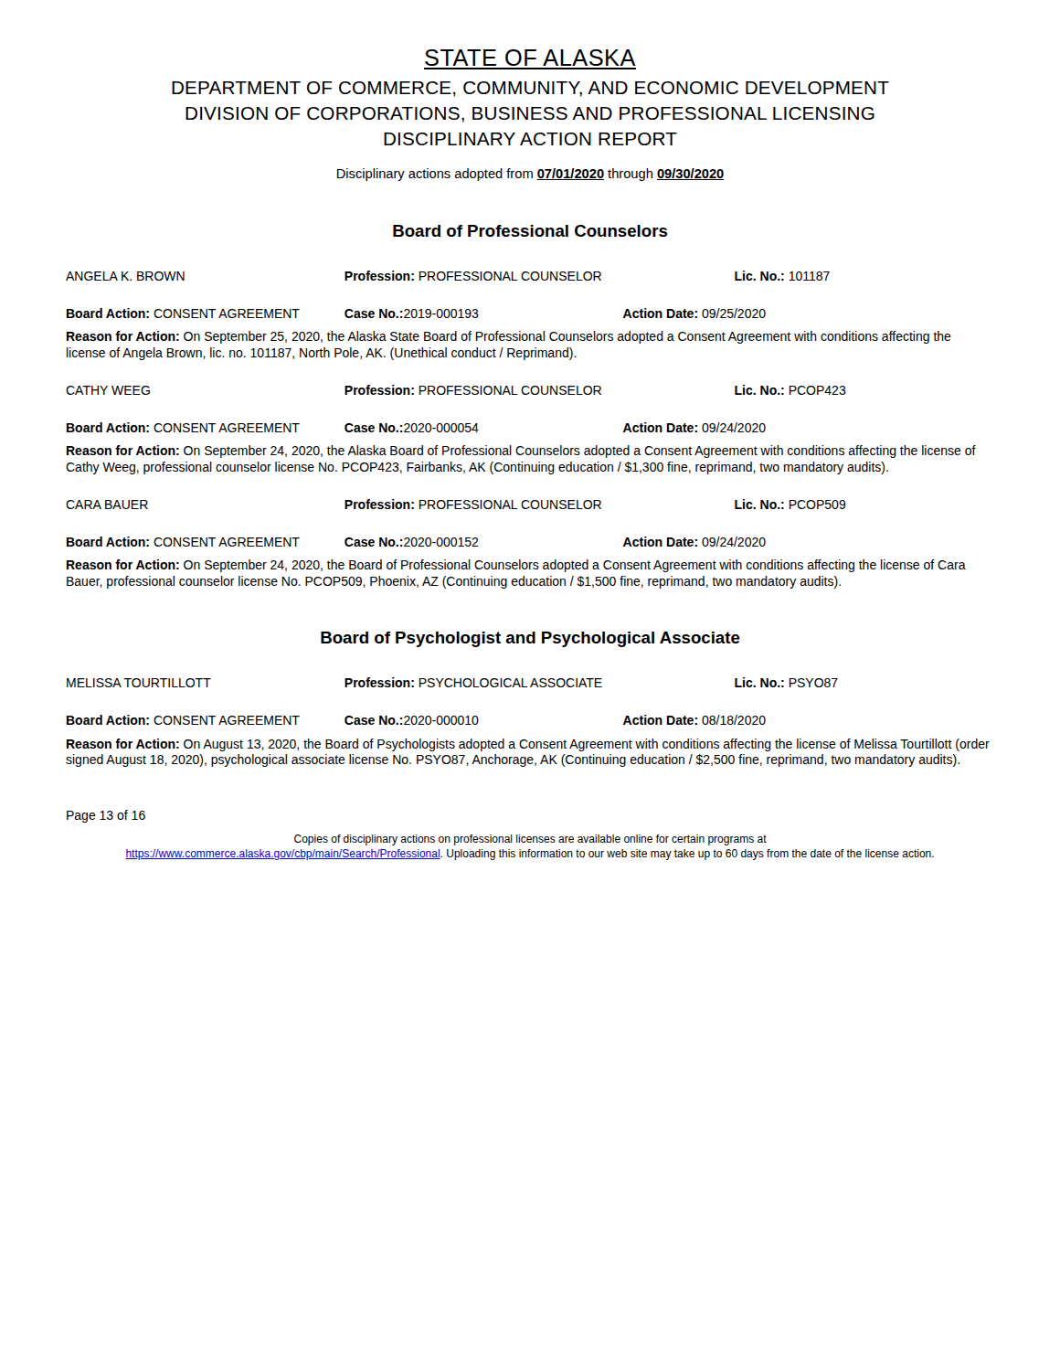STATE OF ALASKA
DEPARTMENT OF COMMERCE, COMMUNITY, AND ECONOMIC DEVELOPMENT
DIVISION OF CORPORATIONS, BUSINESS AND PROFESSIONAL LICENSING
DISCIPLINARY ACTION REPORT
Disciplinary actions adopted from 07/01/2020 through 09/30/2020
Board of Professional Counselors
| ANGELA K. BROWN | Profession: PROFESSIONAL COUNSELOR | Lic. No.: 101187 |
| Board Action: CONSENT AGREEMENT | Case No.: 2019-000193 | Action Date: 09/25/2020 |
Reason for Action: On September 25, 2020, the Alaska State Board of Professional Counselors adopted a Consent Agreement with conditions affecting the license of Angela Brown, lic. no. 101187, North Pole, AK. (Unethical conduct / Reprimand).
| CATHY WEEG | Profession: PROFESSIONAL COUNSELOR | Lic. No.: PCOP423 |
| Board Action: CONSENT AGREEMENT | Case No.: 2020-000054 | Action Date: 09/24/2020 |
Reason for Action: On September 24, 2020, the Alaska Board of Professional Counselors adopted a Consent Agreement with conditions affecting the license of Cathy Weeg, professional counselor license No. PCOP423, Fairbanks, AK (Continuing education / $1,300 fine, reprimand, two mandatory audits).
| CARA BAUER | Profession: PROFESSIONAL COUNSELOR | Lic. No.: PCOP509 |
| Board Action: CONSENT AGREEMENT | Case No.: 2020-000152 | Action Date: 09/24/2020 |
Reason for Action: On September 24, 2020, the Board of Professional Counselors adopted a Consent Agreement with conditions affecting the license of Cara Bauer, professional counselor license No. PCOP509, Phoenix, AZ (Continuing education / $1,500 fine, reprimand, two mandatory audits).
Board of Psychologist and Psychological Associate
| MELISSA TOURTILLOTT | Profession: PSYCHOLOGICAL ASSOCIATE | Lic. No.: PSYO87 |
| Board Action: CONSENT AGREEMENT | Case No.: 2020-000010 | Action Date: 08/18/2020 |
Reason for Action: On August 13, 2020, the Board of Psychologists adopted a Consent Agreement with conditions affecting the license of Melissa Tourtillott (order signed August 18, 2020), psychological associate license No. PSYO87, Anchorage, AK (Continuing education / $2,500 fine, reprimand, two mandatory audits).
Page 13 of 16
Copies of disciplinary actions on professional licenses are available online for certain programs at
https://www.commerce.alaska.gov/cbp/main/Search/Professional. Uploading this information to our web site may take up to 60 days from the date of the license action.